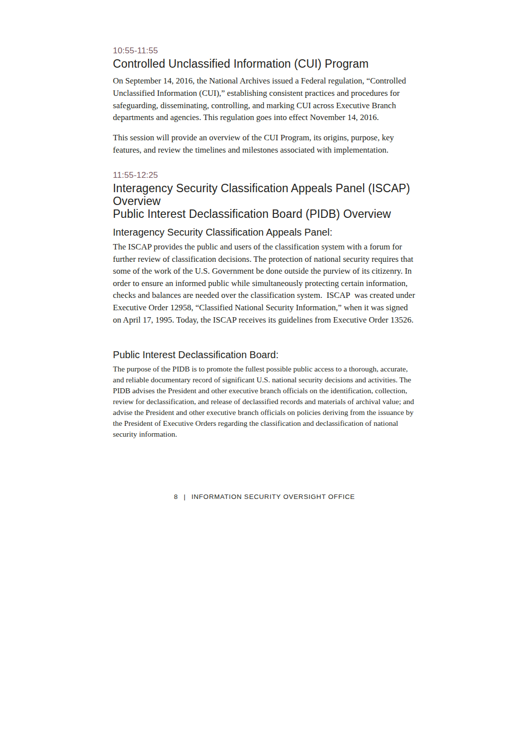10:55-11:55
Controlled Unclassified Information (CUI) Program
On September 14, 2016, the National Archives issued a Federal regulation, “Controlled Unclassified Information (CUI),” establishing consistent practices and procedures for safeguarding, disseminating, controlling, and marking CUI across Executive Branch departments and agencies. This regulation goes into effect November 14, 2016.
This session will provide an overview of the CUI Program, its origins, purpose, key features, and review the timelines and milestones associated with implementation.
11:55-12:25
Interagency Security Classification Appeals Panel (ISCAP) Overview
Public Interest Declassification Board (PIDB) Overview
Interagency Security Classification Appeals Panel:
The ISCAP provides the public and users of the classification system with a forum for further review of classification decisions. The protection of national security requires that some of the work of the U.S. Government be done outside the purview of its citizenry. In order to ensure an informed public while simultaneously protecting certain information, checks and balances are needed over the classification system. ISCAP was created under Executive Order 12958, “Classified National Security Information,” when it was signed on April 17, 1995. Today, the ISCAP receives its guidelines from Executive Order 13526.
Public Interest Declassification Board:
The purpose of the PIDB is to promote the fullest possible public access to a thorough, accurate, and reliable documentary record of significant U.S. national security decisions and activities. The PIDB advises the President and other executive branch officials on the identification, collection, review for declassification, and release of declassified records and materials of archival value; and advise the President and other executive branch officials on policies deriving from the issuance by the President of Executive Orders regarding the classification and declassification of national security information.
8 | INFORMATION SECURITY OVERSIGHT OFFICE